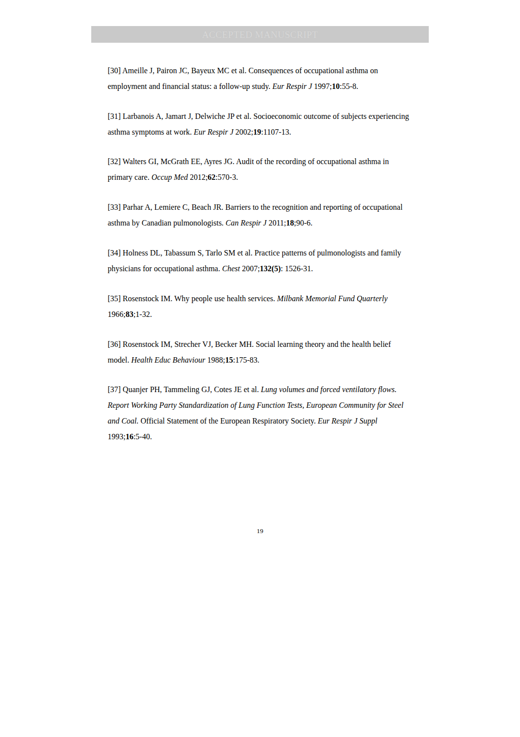ACCEPTED MANUSCRIPT
[30] Ameille J, Pairon JC, Bayeux MC et al. Consequences of occupational asthma on employment and financial status: a follow-up study. Eur Respir J 1997;10:55-8.
[31] Larbanois A, Jamart J, Delwiche JP et al. Socioeconomic outcome of subjects experiencing asthma symptoms at work. Eur Respir J 2002;19:1107-13.
[32] Walters GI, McGrath EE, Ayres JG. Audit of the recording of occupational asthma in primary care. Occup Med 2012;62:570-3.
[33] Parhar A, Lemiere C, Beach JR. Barriers to the recognition and reporting of occupational asthma by Canadian pulmonologists. Can Respir J 2011;18;90-6.
[34] Holness DL, Tabassum S, Tarlo SM et al. Practice patterns of pulmonologists and family physicians for occupational asthma. Chest 2007;132(5): 1526-31.
[35] Rosenstock IM. Why people use health services. Milbank Memorial Fund Quarterly 1966;83;1-32.
[36] Rosenstock IM, Strecher VJ, Becker MH. Social learning theory and the health belief model. Health Educ Behaviour 1988;15:175-83.
[37] Quanjer PH, Tammeling GJ, Cotes JE et al. Lung volumes and forced ventilatory flows. Report Working Party Standardization of Lung Function Tests, European Community for Steel and Coal. Official Statement of the European Respiratory Society. Eur Respir J Suppl 1993;16:5-40.
19